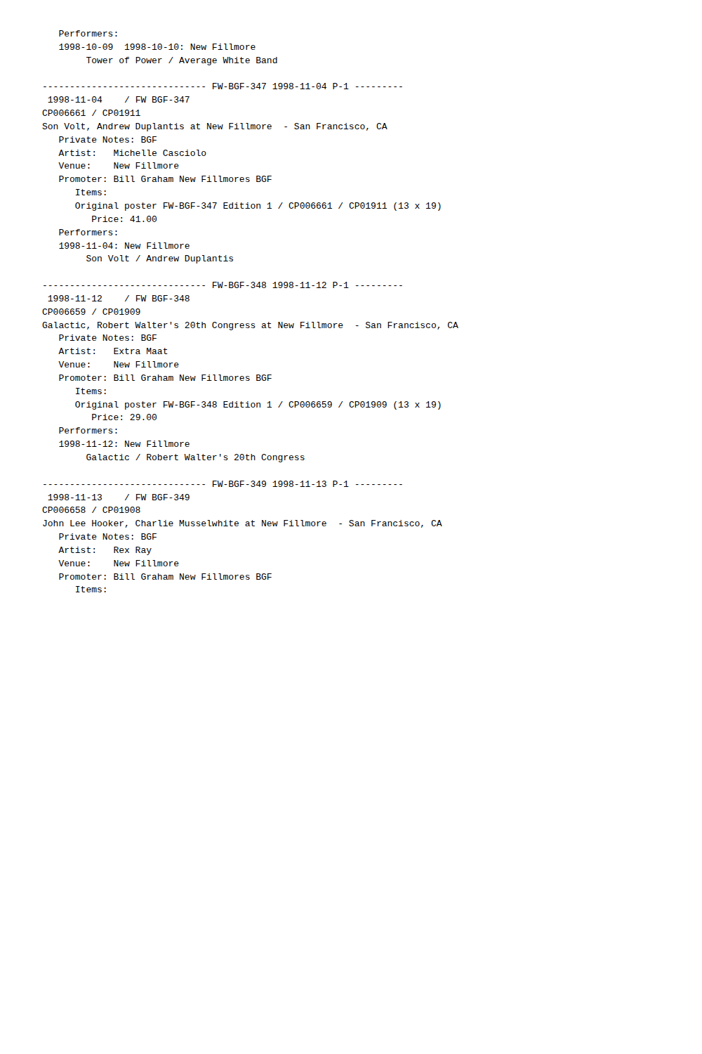Performers:
   1998-10-09  1998-10-10: New Fillmore
        Tower of Power / Average White Band

------------------------------ FW-BGF-347 1998-11-04 P-1 ---------
 1998-11-04    / FW BGF-347
CP006661 / CP01911
Son Volt, Andrew Duplantis at New Fillmore  - San Francisco, CA
   Private Notes: BGF
   Artist:   Michelle Casciolo
   Venue:    New Fillmore
   Promoter: Bill Graham New Fillmores BGF
      Items:
      Original poster FW-BGF-347 Edition 1 / CP006661 / CP01911 (13 x 19)
         Price: 41.00
   Performers:
   1998-11-04: New Fillmore
        Son Volt / Andrew Duplantis

------------------------------ FW-BGF-348 1998-11-12 P-1 ---------
 1998-11-12    / FW BGF-348
CP006659 / CP01909
Galactic, Robert Walter's 20th Congress at New Fillmore  - San Francisco, CA
   Private Notes: BGF
   Artist:   Extra Maat
   Venue:    New Fillmore
   Promoter: Bill Graham New Fillmores BGF
      Items:
      Original poster FW-BGF-348 Edition 1 / CP006659 / CP01909 (13 x 19)
         Price: 29.00
   Performers:
   1998-11-12: New Fillmore
        Galactic / Robert Walter's 20th Congress

------------------------------ FW-BGF-349 1998-11-13 P-1 ---------
 1998-11-13    / FW BGF-349
CP006658 / CP01908
John Lee Hooker, Charlie Musselwhite at New Fillmore  - San Francisco, CA
   Private Notes: BGF
   Artist:   Rex Ray
   Venue:    New Fillmore
   Promoter: Bill Graham New Fillmores BGF
      Items: